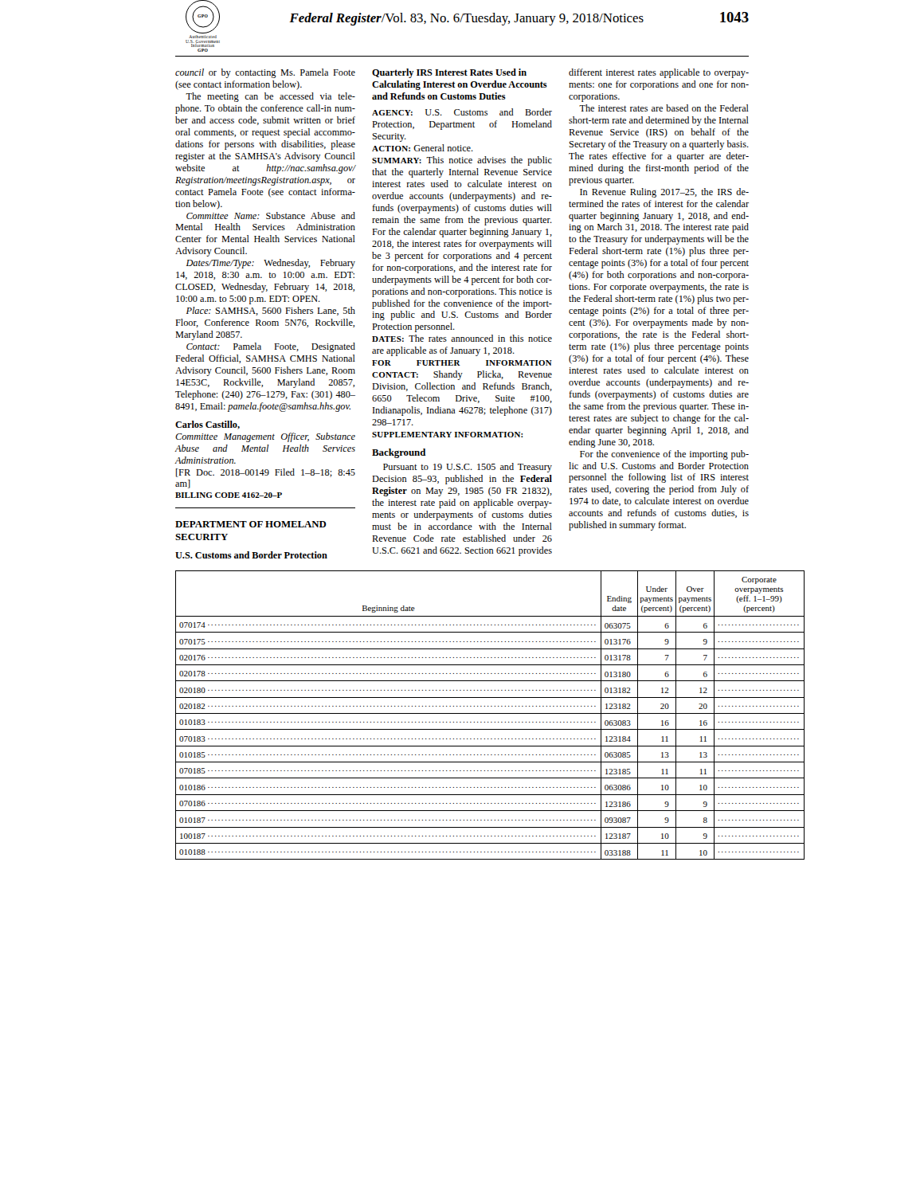Authenticated
U.S. Government
Information
GPO
Federal Register/Vol. 83, No. 6/Tuesday, January 9, 2018/Notices
1043
council or by contacting Ms. Pamela Foote (see contact information below).
The meeting can be accessed via telephone. To obtain the conference call-in number and access code, submit written or brief oral comments, or request special accommodations for persons with disabilities, please register at the SAMHSA's Advisory Council website at http://nac.samhsa.gov/ Registration/meetingsRegistration.aspx, or contact Pamela Foote (see contact information below).
Committee Name: Substance Abuse and Mental Health Services Administration Center for Mental Health Services National Advisory Council.
Dates/Time/Type: Wednesday, February 14, 2018, 8:30 a.m. to 10:00 a.m. EDT: CLOSED, Wednesday, February 14, 2018, 10:00 a.m. to 5:00 p.m. EDT: OPEN.
Place: SAMHSA, 5600 Fishers Lane, 5th Floor, Conference Room 5N76, Rockville, Maryland 20857.
Contact: Pamela Foote, Designated Federal Official, SAMHSA CMHS National Advisory Council, 5600 Fishers Lane, Room 14E53C, Rockville, Maryland 20857, Telephone: (240) 276–1279, Fax: (301) 480–8491, Email: pamela.foote@samhsa.hhs.gov.
Carlos Castillo,
Committee Management Officer, Substance Abuse and Mental Health Services Administration.
[FR Doc. 2018–00149 Filed 1–8–18; 8:45 am]
BILLING CODE 4162–20–P
DEPARTMENT OF HOMELAND SECURITY
U.S. Customs and Border Protection
Quarterly IRS Interest Rates Used in Calculating Interest on Overdue Accounts and Refunds on Customs Duties
AGENCY: U.S. Customs and Border Protection, Department of Homeland Security.
ACTION: General notice.
SUMMARY: This notice advises the public that the quarterly Internal Revenue Service interest rates used to calculate interest on overdue accounts (underpayments) and refunds (overpayments) of customs duties will remain the same from the previous quarter. For the calendar quarter beginning January 1, 2018, the interest rates for overpayments will be 3 percent for corporations and 4 percent for non-corporations, and the interest rate for underpayments will be 4 percent for both corporations and non-corporations. This notice is published for the convenience of the importing public and U.S. Customs and Border Protection personnel.
DATES: The rates announced in this notice are applicable as of January 1, 2018.
FOR FURTHER INFORMATION CONTACT: Shandy Plicka, Revenue Division, Collection and Refunds Branch, 6650 Telecom Drive, Suite #100, Indianapolis, Indiana 46278; telephone (317) 298–1717.
SUPPLEMENTARY INFORMATION:
Background
Pursuant to 19 U.S.C. 1505 and Treasury Decision 85–93, published in the Federal Register on May 29, 1985 (50 FR 21832), the interest rate paid on applicable overpayments or underpayments of customs duties must be in accordance with the Internal Revenue Code rate established under 26 U.S.C. 6621 and 6622. Section 6621 provides different interest rates applicable to overpayments: one for corporations and one for non-corporations.
The interest rates are based on the Federal short-term rate and determined by the Internal Revenue Service (IRS) on behalf of the Secretary of the Treasury on a quarterly basis. The rates effective for a quarter are determined during the first-month period of the previous quarter.
In Revenue Ruling 2017–25, the IRS determined the rates of interest for the calendar quarter beginning January 1, 2018, and ending on March 31, 2018. The interest rate paid to the Treasury for underpayments will be the Federal short-term rate (1%) plus three percentage points (3%) for a total of four percent (4%) for both corporations and non-corporations. For corporate overpayments, the rate is the Federal short-term rate (1%) plus two percentage points (2%) for a total of three percent (3%). For overpayments made by non-corporations, the rate is the Federal short-term rate (1%) plus three percentage points (3%) for a total of four percent (4%). These interest rates used to calculate interest on overdue accounts (underpayments) and refunds (overpayments) of customs duties are the same from the previous quarter. These interest rates are subject to change for the calendar quarter beginning April 1, 2018, and ending June 30, 2018.
For the convenience of the importing public and U.S. Customs and Border Protection personnel the following list of IRS interest rates used, covering the period from July of 1974 to date, to calculate interest on overdue accounts and refunds of customs duties, is published in summary format.
| Beginning date | Ending date | Under payments (percent) | Over payments (percent) | Corporate overpayments (eff. 1–1–99) (percent) |
| --- | --- | --- | --- | --- |
| 070174 ................................................................................................................. | 063075 | 6 | 6 | ........................ |
| 070175 ................................................................................................................. | 013176 | 9 | 9 | ........................ |
| 020176 ................................................................................................................. | 013178 | 7 | 7 | ........................ |
| 020178 ................................................................................................................. | 013180 | 6 | 6 | ........................ |
| 020180 ................................................................................................................. | 013182 | 12 | 12 | ........................ |
| 020182 ................................................................................................................. | 123182 | 20 | 20 | ........................ |
| 010183 ................................................................................................................. | 063083 | 16 | 16 | ........................ |
| 070183 ................................................................................................................. | 123184 | 11 | 11 | ........................ |
| 010185 ................................................................................................................. | 063085 | 13 | 13 | ........................ |
| 070185 ................................................................................................................. | 123185 | 11 | 11 | ........................ |
| 010186 ................................................................................................................. | 063086 | 10 | 10 | ........................ |
| 070186 ................................................................................................................. | 123186 | 9 | 9 | ........................ |
| 010187 ................................................................................................................. | 093087 | 9 | 8 | ........................ |
| 100187 ................................................................................................................. | 123187 | 10 | 9 | ........................ |
| 010188 ................................................................................................................. | 033188 | 11 | 10 | ........................ |